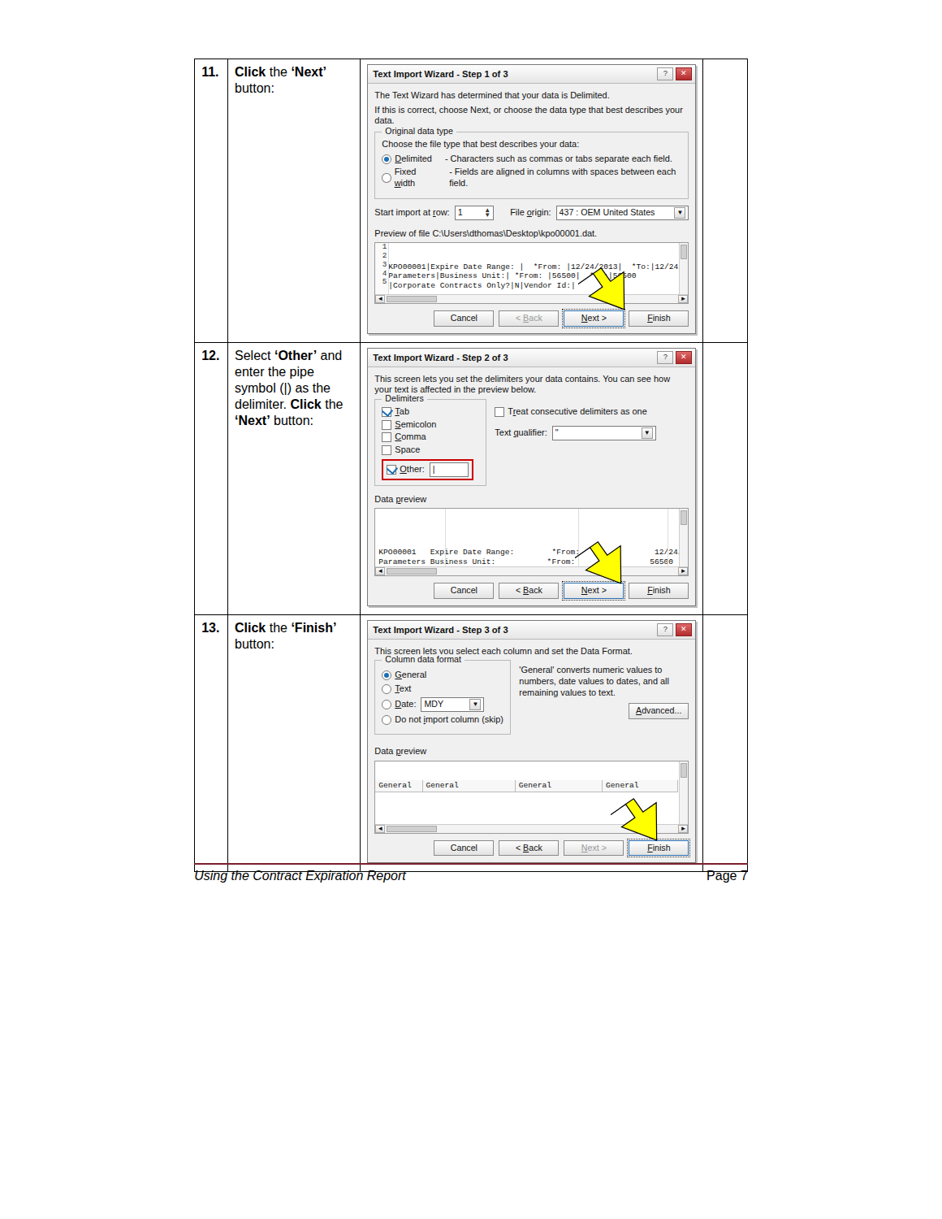| 11. | Click the ‘Next’ button: | Text Import Wizard - Step 1 of 3 ? ✕ The Text Wizard has determined that your data is Delimited. If this is correct, choose Next, or choose the data type that best describes your data. Original data type Choose the file type that best describes your data: D elimited - Characters such as commas or tabs separate each field. Fixed w idth - Fields are aligned in columns with spaces between each field. Start import at r ow: 1 ▲ ▼ File o rigin: 437 : OEM United States ▼ Preview of file C:\Users\dthomas\Desktop\kpo00001.dat. 1 2 3 4 5 KPO00001/Expire Date Range: / *From: /12/24/2013/ *To:/12/24/2014 Parameters/Business Unit:/ *From: /56500/ *To:/56500 /Corporate Contracts Only?/N/Vendor Id:/ Vendor ID/ Vendor Name / Contract ID# / Actual Date ◄ ► Cancel < B ack N ext > F inish | |
| 12. | Select ‘Other’ and enter the pipe symbol (/) as the delimiter. Click the ‘Next’ button: | Text Import Wizard - Step 2 of 3 ? ✕ This screen lets you set the delimiters your data contains. You can see how your text is affected in the preview below. Delimiters T ab S emicolon C omma Space O ther: / T r eat consecutive delimiters as one Text q ualifier: " ▼ Data p review KPO00001 Expire Date Range: *From: 12/24/2013 Parameters Business Unit: *From: 56500 Corporate Contracts Only? N Vendor Vendor ID Vendor Name Contract ID# al $ ◄ ► Cancel < B ack N ext > F inish | |
| 13. | Click the ‘Finish’ button: | Text Import Wizard - Step 3 of 3 ? ✕ This screen lets you select each column and set the Data Format. Column data format G eneral T ext D ate: MDY ▼ Do not i mport column (skip) 'General' converts numeric values to numbers, date values to dates, and all remaining values to text. A dvanced... Data p review General General General General KPO00001 Expire Date Range: *From: 12/24/2013 Parameters Business Unit: *From: 56500 Corporate Contracts Only? N Vendor Id: Vendor ID Vendor Name Contract ID# Actual ◄ ► Cancel < B ack N ext > F inish | |
Using the Contract Expiration Report
Page 7